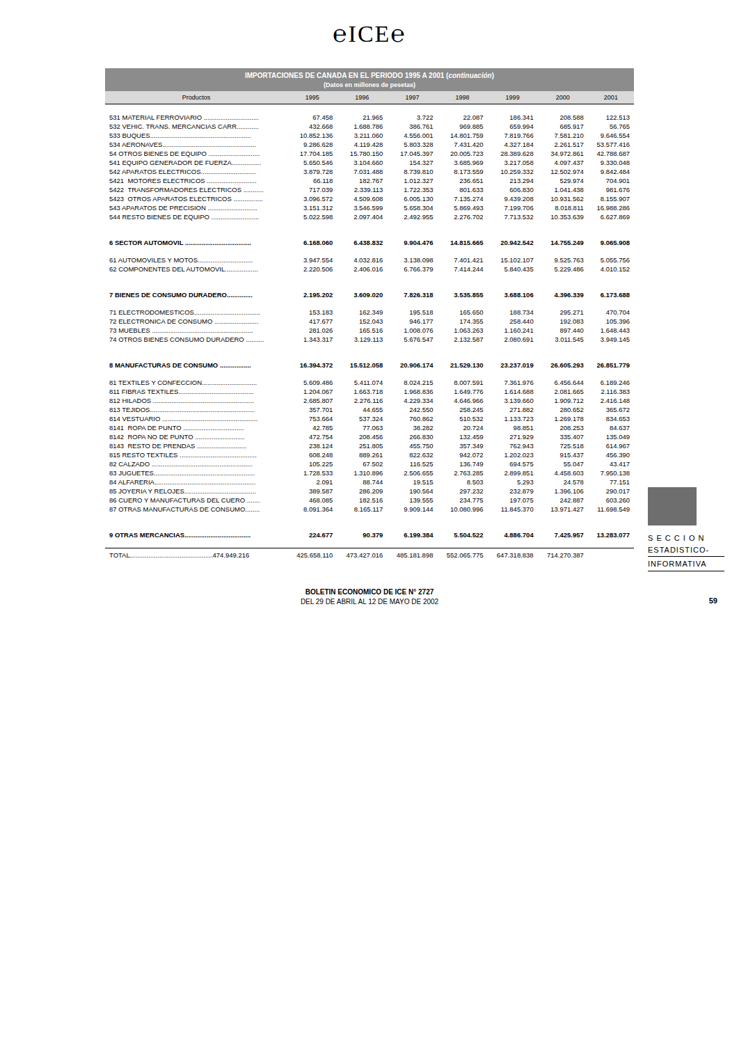℮ICE℮
IMPORTACIONES DE CANADA EN EL PERIODO 1995 A 2001 ( continuación ) (Datos en millones de pesetas)
| Productos | 1995 | 1996 | 1997 | 1998 | 1999 | 2000 | 2001 |
| --- | --- | --- | --- | --- | --- | --- | --- |
| 531 MATERIAL FERROVIARIO .............................. | 67.458 | 21.965 | 3.722 | 22.087 | 186.341 | 208.588 | 122.513 |
| 532 VEHIC. TRANS. MERCANCIAS CARR ............ | 432.668 | 1.688.786 | 386.761 | 969.885 | 659.994 | 685.917 | 56.765 |
| 533 BUQUES ....................................................... | 10.852.136 | 3.211.060 | 4.556.001 | 14.801.759 | 7.819.766 | 7.581.210 | 9.646.554 |
| 534 AERONAVES ................................................... | 9.286.628 | 4.119.428 | 5.803.328 | 7.431.420 | 4.327.184 | 2.261.517 | 53.577.416 |
| 54 OTROS BIENES DE EQUIPO ............................ | 17.704.185 | 15.780.150 | 17.045.397 | 20.005.723 | 28.389.628 | 34.972.861 | 42.788.687 |
| 541 EQUIPO GENERADOR DE FUERZA ................ | 5.650.546 | 3.104.660 | 154.327 | 3.685.969 | 3.217.058 | 4.097.437 | 9.330.048 |
| 542 APARATOS ELECTRICOS .............................. | 3.879.728 | 7.031.488 | 8.739.810 | 8.173.559 | 10.259.332 | 12.502.974 | 9.842.484 |
| 5421 MOTORES ELECTRICOS ........................... | 66.118 | 182.767 | 1.012.327 | 236.651 | 213.294 | 529.974 | 704.901 |
| 5422 TRANSFORMADORES ELECTRICOS ........... | 717.039 | 2.339.113 | 1.722.353 | 801.633 | 606.830 | 1.041.438 | 981.676 |
| 5423 OTROS APARATOS ELECTRICOS ................ | 3.096.572 | 4.509.608 | 6.005.130 | 7.135.274 | 9.439.208 | 10.931.562 | 8.155.907 |
| 543 APARATOS DE PRECISION ........................... | 3.151.312 | 3.546.599 | 5.658.304 | 5.869.493 | 7.199.706 | 8.018.811 | 16.988.286 |
| 544 RESTO BIENES DE EQUIPO .......................... | 5.022.598 | 2.097.404 | 2.492.955 | 2.276.702 | 7.713.532 | 10.353.639 | 6.627.869 |
| 6 SECTOR AUTOMOVIL .................................... | 6.168.060 | 6.438.832 | 9.904.476 | 14.815.665 | 20.942.542 | 14.755.249 | 9.065.908 |
| 61 AUTOMOVILES Y MOTOS .............................. | 3.947.554 | 4.032.816 | 3.138.098 | 7.401.421 | 15.102.107 | 9.525.763 | 5.055.756 |
| 62 COMPONENTES DEL AUTOMOVIL .................. | 2.220.506 | 2.406.016 | 6.766.379 | 7.414.244 | 5.840.435 | 5.229.486 | 4.010.152 |
| 7 BIENES DE CONSUMO DURADERO .............. | 2.195.202 | 3.609.020 | 7.826.318 | 3.535.855 | 3.688.106 | 4.396.339 | 6.173.688 |
| 71 ELECTRODOMESTICOS .................................... | 153.183 | 162.349 | 195.518 | 165.650 | 188.734 | 295.271 | 470.704 |
| 72 ELECTRONICA DE CONSUMO ........................ | 417.677 | 152.043 | 946.177 | 174.355 | 258.440 | 192.083 | 105.396 |
| 73 MUEBLES ....................................................... | 281.026 | 165.516 | 1.008.076 | 1.063.263 | 1.160.241 | 897.440 | 1.648.443 |
| 74 OTROS BIENES CONSUMO DURADERO .......... | 1.343.317 | 3.129.113 | 5.676.547 | 2.132.587 | 2.080.691 | 3.011.545 | 3.949.145 |
| 8 MANUFACTURAS DE CONSUMO ................. | 16.394.372 | 15.512.058 | 20.906.174 | 21.529.130 | 23.237.019 | 26.605.293 | 26.851.779 |
| 81 TEXTILES Y CONFECCION .............................. | 5.609.486 | 5.411.074 | 8.024.215 | 8.007.591 | 7.361.976 | 6.456.644 | 6.189.246 |
| 811 FIBRAS TEXTILES ......................................... | 1.204.067 | 1.663.718 | 1.968.836 | 1.649.776 | 1.614.688 | 2.081.665 | 2.116.383 |
| 812 HILADOS ....................................................... | 2.685.807 | 2.276.116 | 4.229.334 | 4.646.966 | 3.139.660 | 1.909.712 | 2.416.148 |
| 813 TEJIDOS ......................................................... | 357.701 | 44.655 | 242.550 | 258.245 | 271.882 | 280.652 | 365.672 |
| 814 VESTUARIO .................................................... | 753.664 | 537.324 | 760.862 | 510.532 | 1.133.723 | 1.269.178 | 834.653 |
| 8141 ROPA DE PUNTO ................................. | 42.785 | 77.063 | 38.282 | 20.724 | 98.851 | 208.253 | 84.637 |
| 8142 ROPA NO DE PUNTO ........................... | 472.754 | 208.456 | 266.830 | 132.459 | 271.929 | 335.407 | 135.049 |
| 8143 RESTO DE PRENDAS ........................... | 238.124 | 251.805 | 455.750 | 357.349 | 762.943 | 725.518 | 614.967 |
| 815 RESTO TEXTILES .......................................... | 608.248 | 889.261 | 822.632 | 942.072 | 1.202.023 | 915.437 | 456.390 |
| 82 CALZADO ....................................................... | 105.225 | 67.502 | 116.525 | 136.749 | 694.575 | 55.047 | 43.417 |
| 83 JUGUETES ....................................................... | 1.728.533 | 1.310.896 | 2.506.655 | 2.763.285 | 2.899.851 | 4.458.603 | 7.950.138 |
| 84 ALFARERIA ....................................................... | 2.091 | 88.744 | 19.515 | 8.503 | 5.293 | 24.578 | 77.151 |
| 85 JOYERIA Y RELOJES ....................................... | 389.587 | 286.209 | 190.564 | 297.232 | 232.879 | 1.396.106 | 290.017 |
| 86 CUERO Y MANUFACTURAS DEL CUERO ....... | 468.085 | 182.516 | 139.555 | 234.775 | 197.075 | 242.887 | 603.260 |
| 87 OTRAS MANUFACTURAS DE CONSUMO ........ | 8.091.364 | 8.165.117 | 9.909.144 | 10.080.996 | 11.845.370 | 13.971.427 | 11.698.549 |
| 9 OTRAS MERCANCIAS .................................... | 224.677 | 90.379 | 6.199.384 | 5.504.522 | 4.886.704 | 7.425.957 | 13.283.077 |
| TOTAL ............................................. 474.949.216 | 425.658.110 | 473.427.016 | 485.181.898 | 552.065.775 | 647.318.838 | 714.270.387 | |
S E C C I O N
ESTADISTICO-
INFORMATIVA
BOLETIN ECONOMICO DE ICE N° 2727
DEL 29 DE ABRIL AL 12 DE MAYO DE 2002 59